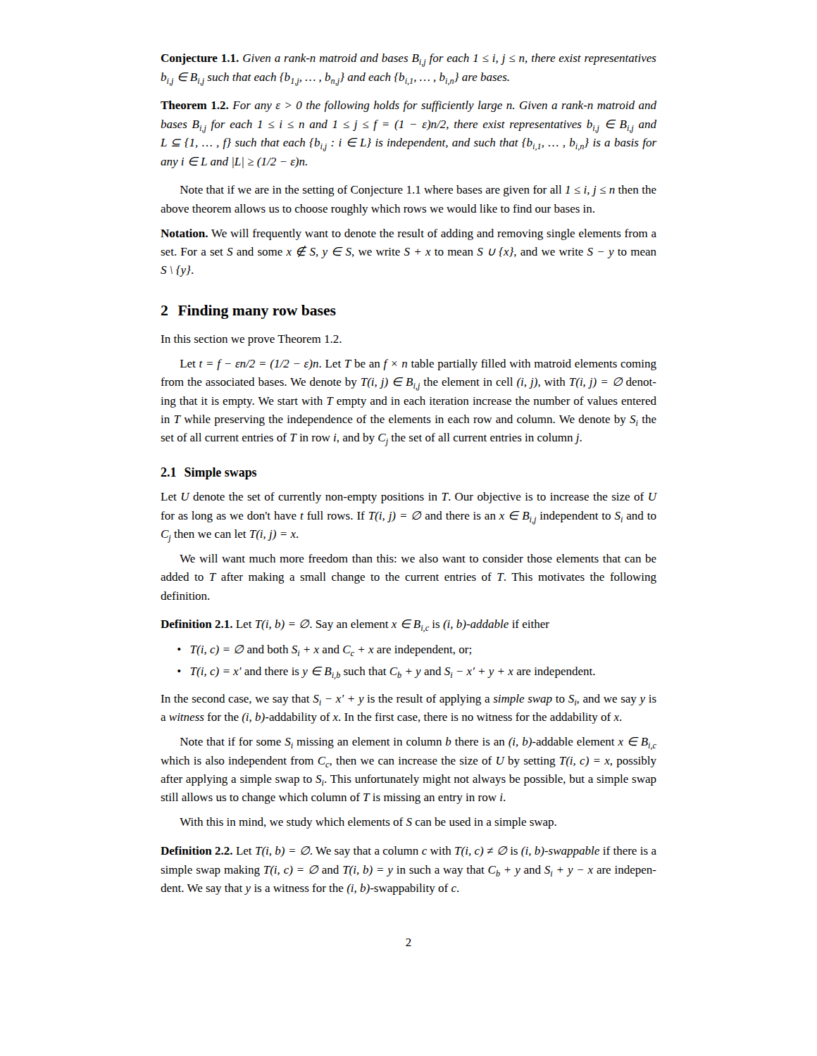Conjecture 1.1. Given a rank-n matroid and bases Bi,j for each 1 ≤ i, j ≤ n, there exist representatives bi,j ∈ Bi,j such that each {b1,j, … , bn,j} and each {bi,1, … , bi,n} are bases.
Theorem 1.2. For any ε > 0 the following holds for sufficiently large n. Given a rank-n matroid and bases Bi,j for each 1 ≤ i ≤ n and 1 ≤ j ≤ f = (1 − ε)n/2, there exist representatives bi,j ∈ Bi,j and L ⊆ {1, … , f} such that each {bi,j : i ∈ L} is independent, and such that {bi,1, … , bi,n} is a basis for any i ∈ L and |L| ≥ (1/2 − ε)n.
Note that if we are in the setting of Conjecture 1.1 where bases are given for all 1 ≤ i, j ≤ n then the above theorem allows us to choose roughly which rows we would like to find our bases in.
Notation. We will frequently want to denote the result of adding and removing single elements from a set. For a set S and some x ∉ S, y ∈ S, we write S + x to mean S ∪ {x}, and we write S − y to mean S \ {y}.
2 Finding many row bases
In this section we prove Theorem 1.2.
Let t = f − εn/2 = (1/2 − ε)n. Let T be an f × n table partially filled with matroid elements coming from the associated bases. We denote by T(i, j) ∈ Bi,j the element in cell (i, j), with T(i, j) = ∅ denoting that it is empty. We start with T empty and in each iteration increase the number of values entered in T while preserving the independence of the elements in each row and column. We denote by Si the set of all current entries of T in row i, and by Cj the set of all current entries in column j.
2.1 Simple swaps
Let U denote the set of currently non-empty positions in T. Our objective is to increase the size of U for as long as we don't have t full rows. If T(i, j) = ∅ and there is an x ∈ Bi,j independent to Si and to Cj then we can let T(i, j) = x.
We will want much more freedom than this: we also want to consider those elements that can be added to T after making a small change to the current entries of T. This motivates the following definition.
Definition 2.1. Let T(i, b) = ∅. Say an element x ∈ Bi,c is (i, b)-addable if either
T(i, c) = ∅ and both Si + x and Cc + x are independent, or;
T(i, c) = x′ and there is y ∈ Bi,b such that Cb + y and Si − x′ + y + x are independent.
In the second case, we say that Si − x′ + y is the result of applying a simple swap to Si, and we say y is a witness for the (i, b)-addability of x. In the first case, there is no witness for the addability of x.
Note that if for some Si missing an element in column b there is an (i, b)-addable element x ∈ Bi,c which is also independent from Cc, then we can increase the size of U by setting T(i, c) = x, possibly after applying a simple swap to Si. This unfortunately might not always be possible, but a simple swap still allows us to change which column of T is missing an entry in row i.
With this in mind, we study which elements of S can be used in a simple swap.
Definition 2.2. Let T(i, b) = ∅. We say that a column c with T(i, c) ≠ ∅ is (i, b)-swappable if there is a simple swap making T(i, c) = ∅ and T(i, b) = y in such a way that Cb + y and Si + y − x are independent. We say that y is a witness for the (i, b)-swappability of c.
2